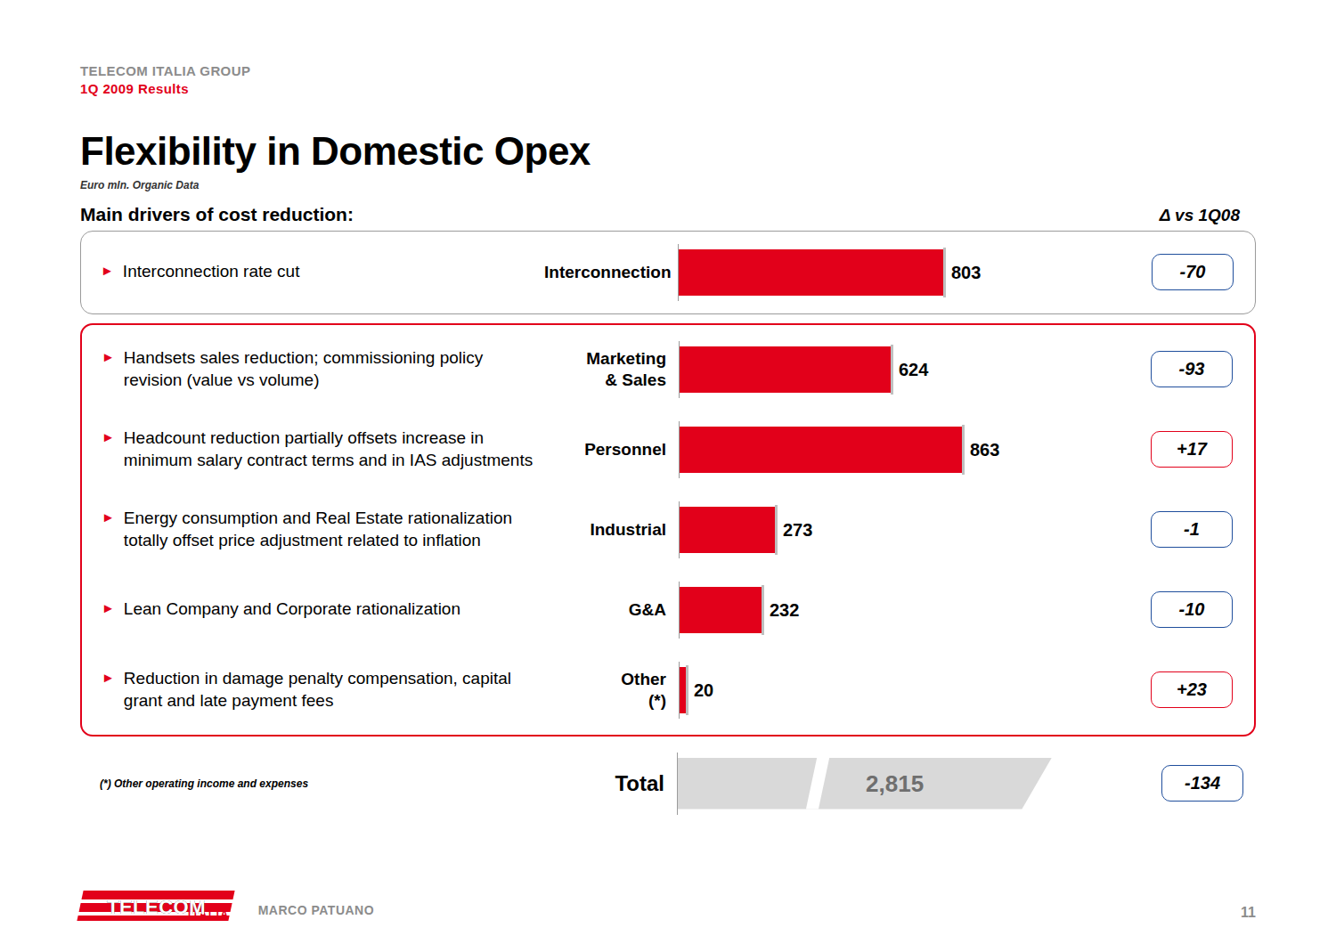TELECOM ITALIA GROUP
1Q 2009 Results
Flexibility in Domestic Opex
Euro mln. Organic Data
Main drivers of cost reduction:
Δ vs 1Q08
►Interconnection rate cut
Interconnection
803
-70
►Handsets sales reduction; commissioning policy revision (value vs volume)
Marketing
& Sales
624
-93
►Headcount reduction partially offsets increase in minimum salary contract terms and in IAS adjustments
Personnel
863
+17
►Energy consumption and Real Estate rationalization totally offset price adjustment related to inflation
Industrial
273
-1
►Lean Company and Corporate rationalization
G&A
232
-10
►Reduction in damage penalty compensation, capital grant and late payment fees
Other
(*)
20
+23
(*) Other operating income and expenses
Total
2,815
-134
TELECOM
ITALIA
MARCO PATUANO
11